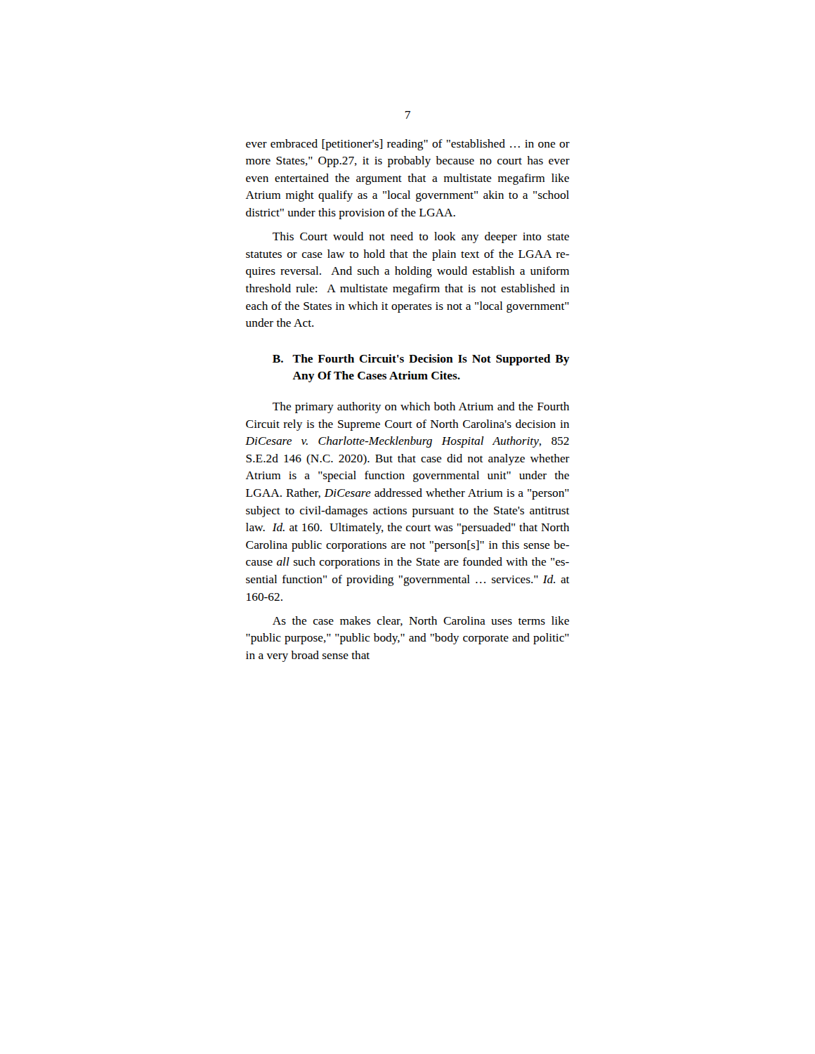7
ever embraced [petitioner's] reading" of "established … in one or more States," Opp.27, it is probably because no court has ever even entertained the argument that a multistate megafirm like Atrium might qualify as a "local government" akin to a "school district" under this provision of the LGAA.
This Court would not need to look any deeper into state statutes or case law to hold that the plain text of the LGAA requires reversal. And such a holding would establish a uniform threshold rule: A multistate megafirm that is not established in each of the States in which it operates is not a "local government" under the Act.
B. The Fourth Circuit's Decision Is Not Supported By Any Of The Cases Atrium Cites.
The primary authority on which both Atrium and the Fourth Circuit rely is the Supreme Court of North Carolina's decision in DiCesare v. Charlotte-Mecklenburg Hospital Authority, 852 S.E.2d 146 (N.C. 2020). But that case did not analyze whether Atrium is a "special function governmental unit" under the LGAA. Rather, DiCesare addressed whether Atrium is a "person" subject to civil-damages actions pursuant to the State's antitrust law. Id. at 160. Ultimately, the court was "persuaded" that North Carolina public corporations are not "person[s]" in this sense because all such corporations in the State are founded with the "essential function" of providing "governmental … services." Id. at 160-62.
As the case makes clear, North Carolina uses terms like "public purpose," "public body," and "body corporate and politic" in a very broad sense that